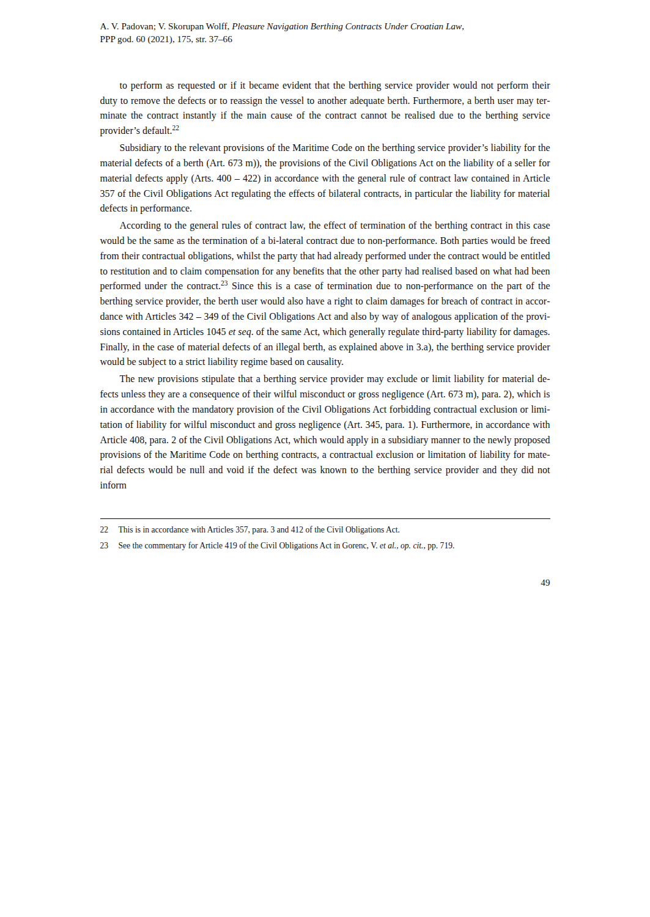A. V. Padovan; V. Skorupan Wolff, Pleasure Navigation Berthing Contracts Under Croatian Law, PPP god. 60 (2021), 175, str. 37–66
to perform as requested or if it became evident that the berthing service provider would not perform their duty to remove the defects or to reassign the vessel to another adequate berth. Furthermore, a berth user may terminate the contract instantly if the main cause of the contract cannot be realised due to the berthing service provider’s default.22
Subsidiary to the relevant provisions of the Maritime Code on the berthing service provider’s liability for the material defects of a berth (Art. 673 m)), the provisions of the Civil Obligations Act on the liability of a seller for material defects apply (Arts. 400 – 422) in accordance with the general rule of contract law contained in Article 357 of the Civil Obligations Act regulating the effects of bilateral contracts, in particular the liability for material defects in performance.
According to the general rules of contract law, the effect of termination of the berthing contract in this case would be the same as the termination of a bi-lateral contract due to non-performance. Both parties would be freed from their contractual obligations, whilst the party that had already performed under the contract would be entitled to restitution and to claim compensation for any benefits that the other party had realised based on what had been performed under the contract.23 Since this is a case of termination due to non-performance on the part of the berthing service provider, the berth user would also have a right to claim damages for breach of contract in accordance with Articles 342 – 349 of the Civil Obligations Act and also by way of analogous application of the provisions contained in Articles 1045 et seq. of the same Act, which generally regulate third-party liability for damages. Finally, in the case of material defects of an illegal berth, as explained above in 3.a), the berthing service provider would be subject to a strict liability regime based on causality.
The new provisions stipulate that a berthing service provider may exclude or limit liability for material defects unless they are a consequence of their wilful misconduct or gross negligence (Art. 673 m), para. 2), which is in accordance with the mandatory provision of the Civil Obligations Act forbidding contractual exclusion or limitation of liability for wilful misconduct and gross negligence (Art. 345, para. 1). Furthermore, in accordance with Article 408, para. 2 of the Civil Obligations Act, which would apply in a subsidiary manner to the newly proposed provisions of the Maritime Code on berthing contracts, a contractual exclusion or limitation of liability for material defects would be null and void if the defect was known to the berthing service provider and they did not inform
22 This is in accordance with Articles 357, para. 3 and 412 of the Civil Obligations Act.
23 See the commentary for Article 419 of the Civil Obligations Act in Gorenc, V. et al., op. cit., pp. 719.
49